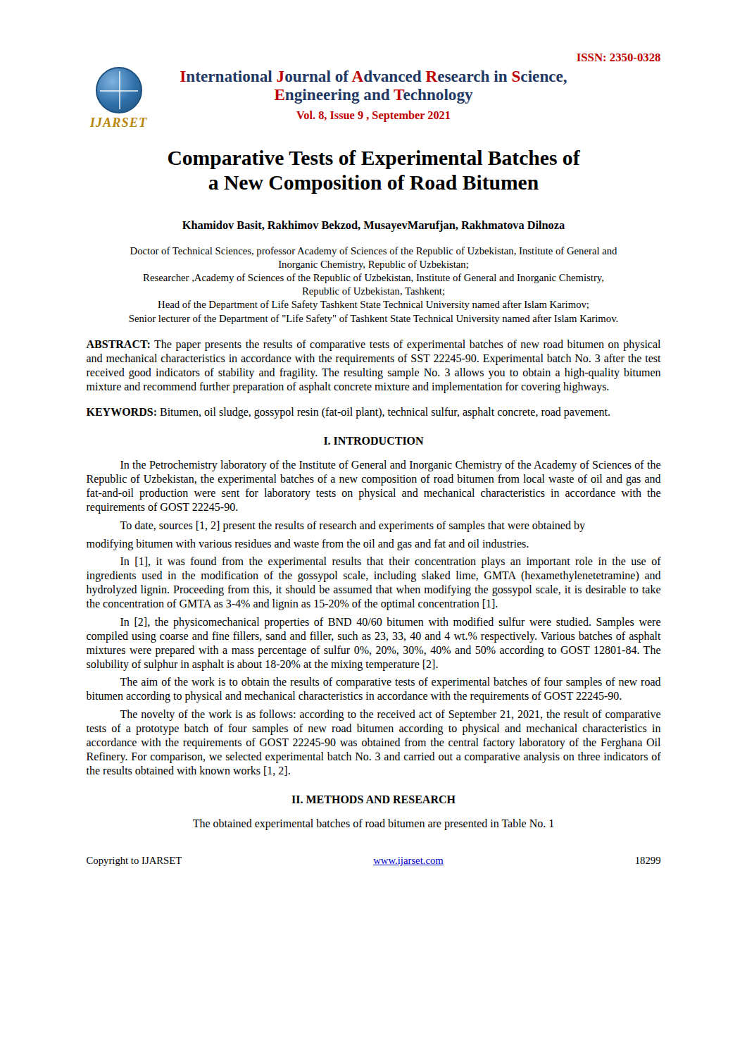ISSN: 2350-0328
IJARSET
International Journal of Advanced Research in Science,
Engineering and Technology
Vol. 8, Issue 9 , September 2021
Comparative Tests of Experimental Batches of
a New Composition of Road Bitumen
Khamidov Basit, Rakhimov Bekzod, MusayevMarufjan, Rakhmatova Dilnoza
Doctor of Technical Sciences, professor Academy of Sciences of the Republic of Uzbekistan, Institute of General and
Inorganic Chemistry, Republic of Uzbekistan;
Researcher ,Academy of Sciences of the Republic of Uzbekistan, Institute of General and Inorganic Chemistry,
Republic of Uzbekistan, Tashkent;
Head of the Department of Life Safety Tashkent State Technical University named after Islam Karimov;
Senior lecturer of the Department of "Life Safety" of Tashkent State Technical University named after Islam Karimov.
ABSTRACT: The paper presents the results of comparative tests of experimental batches of new road bitumen on physical and mechanical characteristics in accordance with the requirements of SST 22245-90. Experimental batch No. 3 after the test received good indicators of stability and fragility. The resulting sample No. 3 allows you to obtain a high-quality bitumen mixture and recommend further preparation of asphalt concrete mixture and implementation for covering highways.
KEYWORDS: Bitumen, oil sludge, gossypol resin (fat-oil plant), technical sulfur, asphalt concrete, road pavement.
I. INTRODUCTION
In the Petrochemistry laboratory of the Institute of General and Inorganic Chemistry of the Academy of Sciences of the Republic of Uzbekistan, the experimental batches of a new composition of road bitumen from local waste of oil and gas and fat-and-oil production were sent for laboratory tests on physical and mechanical characteristics in accordance with the requirements of GOST 22245-90.
To date, sources [1, 2] present the results of research and experiments of samples that were obtained by
modifying bitumen with various residues and waste from the oil and gas and fat and oil industries.
In [1], it was found from the experimental results that their concentration plays an important role in the use of ingredients used in the modification of the gossypol scale, including slaked lime, GMTA (hexamethylenetetramine) and hydrolyzed lignin. Proceeding from this, it should be assumed that when modifying the gossypol scale, it is desirable to take the concentration of GMTA as 3-4% and lignin as 15-20% of the optimal concentration [1].
In [2], the physicomechanical properties of BND 40/60 bitumen with modified sulfur were studied. Samples were compiled using coarse and fine fillers, sand and filler, such as 23, 33, 40 and 4 wt.% respectively. Various batches of asphalt mixtures were prepared with a mass percentage of sulfur 0%, 20%, 30%, 40% and 50% according to GOST 12801-84. The solubility of sulphur in asphalt is about 18-20% at the mixing temperature [2].
The aim of the work is to obtain the results of comparative tests of experimental batches of four samples of new road bitumen according to physical and mechanical characteristics in accordance with the requirements of GOST 22245-90.
The novelty of the work is as follows: according to the received act of September 21, 2021, the result of comparative tests of a prototype batch of four samples of new road bitumen according to physical and mechanical characteristics in accordance with the requirements of GOST 22245-90 was obtained from the central factory laboratory of the Ferghana Oil Refinery. For comparison, we selected experimental batch No. 3 and carried out a comparative analysis on three indicators of the results obtained with known works [1, 2].
II. METHODS AND RESEARCH
The obtained experimental batches of road bitumen are presented in Table No. 1
Copyright to IJARSET
www.ijarset.com
18299